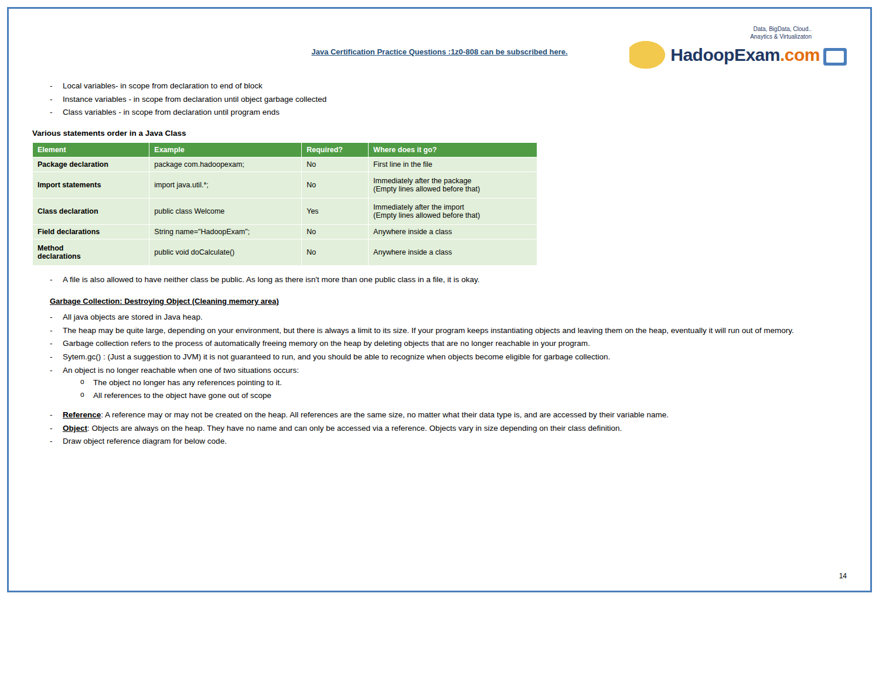Data, BigData, Cloud..
Anaytics & Virtualizaton
HadoopExam.com
Java Certification Practice Questions :1z0-808 can be subscribed here.
Local variables- in scope from declaration to end of block
Instance variables - in scope from declaration until object garbage collected
Class variables - in scope from declaration until program ends
Various statements order in a Java Class
| Element | Example | Required? | Where does it go? |
| --- | --- | --- | --- |
| Package declaration | package com.hadoopexam; | No | First line in the file |
| Import statements | import java.util.*; | No | Immediately after the package (Empty lines allowed before that) |
| Class declaration | public class Welcome | Yes | Immediately after the import (Empty lines allowed before that) |
| Field declarations | String name="HadoopExam"; | No | Anywhere inside a class |
| Method declarations | public void doCalculate() | No | Anywhere inside a class |
A file is also allowed to have neither class be public. As long as there isn't more than one public class in a file, it is okay.
Garbage Collection: Destroying Object (Cleaning memory area)
All java objects are stored in Java heap.
The heap may be quite large, depending on your environment, but there is always a limit to its size. If your program keeps instantiating objects and leaving them on the heap, eventually it will run out of memory.
Garbage collection refers to the process of automatically freeing memory on the heap by deleting objects that are no longer reachable in your program.
Sytem.gc() : (Just a suggestion to JVM) it is not guaranteed to run, and you should be able to recognize when objects become eligible for garbage collection.
An object is no longer reachable when one of two situations occurs:
The object no longer has any references pointing to it.
All references to the object have gone out of scope
Reference: A reference may or may not be created on the heap. All references are the same size, no matter what their data type is, and are accessed by their variable name.
Object: Objects are always on the heap. They have no name and can only be accessed via a reference. Objects vary in size depending on their class definition.
Draw object reference diagram for below code.
14